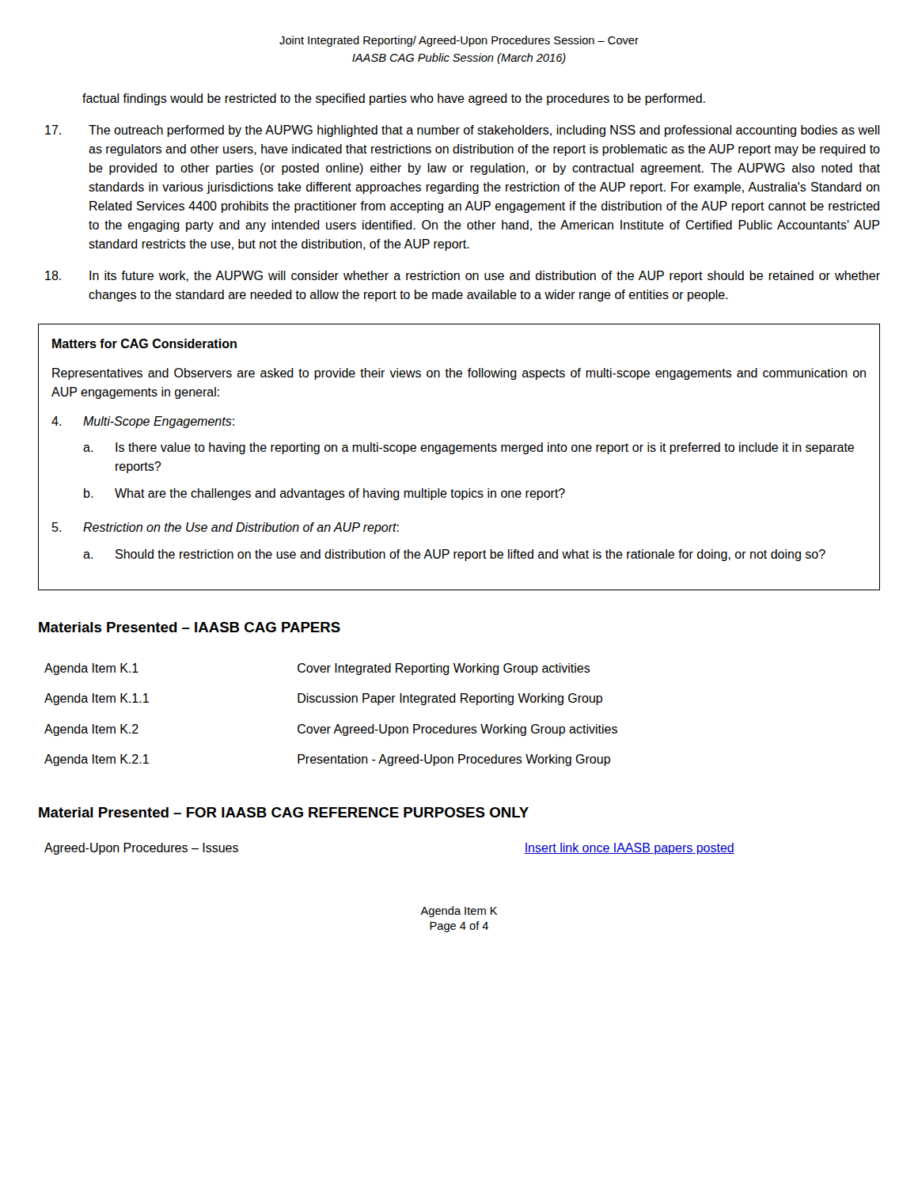Joint Integrated Reporting/ Agreed-Upon Procedures Session – Cover IAASB CAG Public Session (March 2016)
factual findings would be restricted to the specified parties who have agreed to the procedures to be performed.
17.
The outreach performed by the AUPWG highlighted that a number of stakeholders, including NSS and professional accounting bodies as well as regulators and other users, have indicated that restrictions on distribution of the report is problematic as the AUP report may be required to be provided to other parties (or posted online) either by law or regulation, or by contractual agreement. The AUPWG also noted that standards in various jurisdictions take different approaches regarding the restriction of the AUP report. For example, Australia's Standard on Related Services 4400 prohibits the practitioner from accepting an AUP engagement if the distribution of the AUP report cannot be restricted to the engaging party and any intended users identified. On the other hand, the American Institute of Certified Public Accountants' AUP standard restricts the use, but not the distribution, of the AUP report.
18.
In its future work, the AUPWG will consider whether a restriction on use and distribution of the AUP report should be retained or whether changes to the standard are needed to allow the report to be made available to a wider range of entities or people.
Matters for CAG Consideration
Representatives and Observers are asked to provide their views on the following aspects of multi-scope engagements and communication on AUP engagements in general:
4. Multi-Scope Engagements:
a. Is there value to having the reporting on a multi-scope engagements merged into one report or is it preferred to include it in separate reports?
b. What are the challenges and advantages of having multiple topics in one report?
5. Restriction on the Use and Distribution of an AUP report:
a. Should the restriction on the use and distribution of the AUP report be lifted and what is the rationale for doing, or not doing so?
Materials Presented – IAASB CAG PAPERS
| Agenda Item K.1 | Cover Integrated Reporting Working Group activities |
| Agenda Item K.1.1 | Discussion Paper Integrated Reporting Working Group |
| Agenda Item K.2 | Cover Agreed-Upon Procedures Working Group activities |
| Agenda Item K.2.1 | Presentation - Agreed-Upon Procedures Working Group |
Material Presented – FOR IAASB CAG REFERENCE PURPOSES ONLY
Agreed-Upon Procedures – Issues
Insert link once IAASB papers posted
Agenda Item K
Page 4 of 4